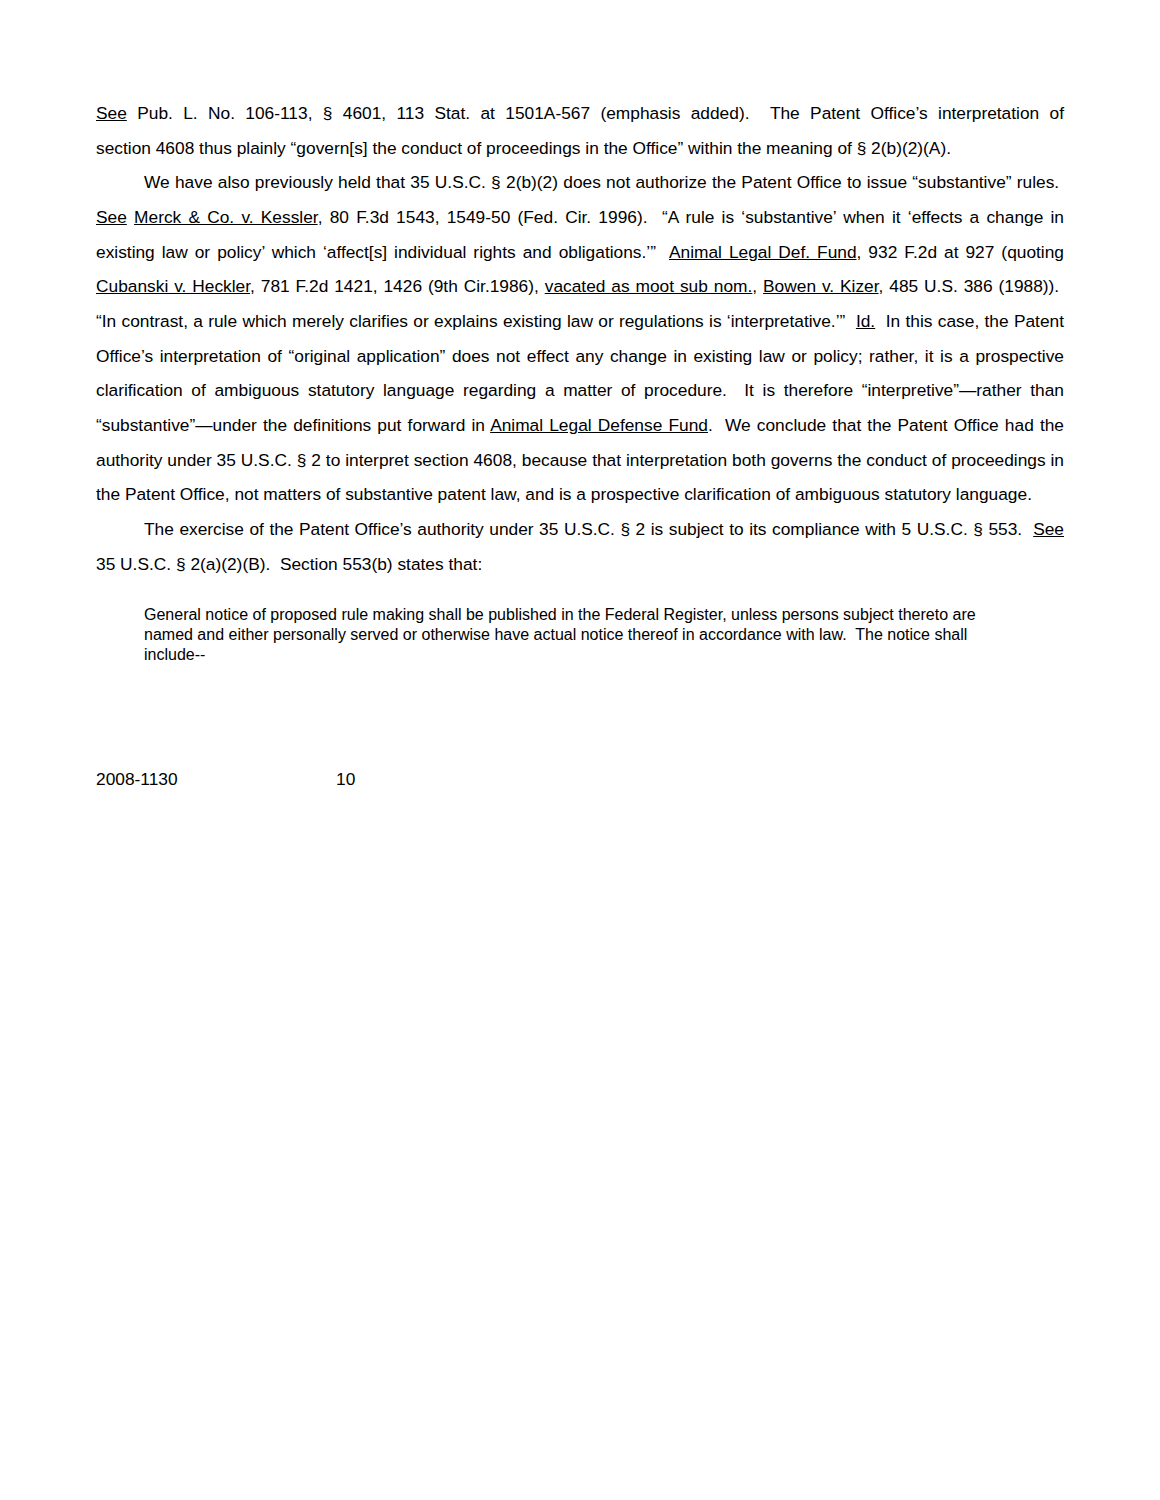See Pub. L. No. 106-113, § 4601, 113 Stat. at 1501A-567 (emphasis added). The Patent Office’s interpretation of section 4608 thus plainly “govern[s] the conduct of proceedings in the Office” within the meaning of § 2(b)(2)(A).
We have also previously held that 35 U.S.C. § 2(b)(2) does not authorize the Patent Office to issue “substantive” rules. See Merck & Co. v. Kessler, 80 F.3d 1543, 1549-50 (Fed. Cir. 1996). “A rule is ‘substantive’ when it ‘effects a change in existing law or policy’ which ‘affect[s] individual rights and obligations.’” Animal Legal Def. Fund, 932 F.2d at 927 (quoting Cubanski v. Heckler, 781 F.2d 1421, 1426 (9th Cir.1986), vacated as moot sub nom., Bowen v. Kizer, 485 U.S. 386 (1988)). “In contrast, a rule which merely clarifies or explains existing law or regulations is ‘interpretative.’” Id. In this case, the Patent Office’s interpretation of “original application” does not effect any change in existing law or policy; rather, it is a prospective clarification of ambiguous statutory language regarding a matter of procedure. It is therefore “interpretive”—rather than “substantive”—under the definitions put forward in Animal Legal Defense Fund. We conclude that the Patent Office had the authority under 35 U.S.C. § 2 to interpret section 4608, because that interpretation both governs the conduct of proceedings in the Patent Office, not matters of substantive patent law, and is a prospective clarification of ambiguous statutory language.
The exercise of the Patent Office’s authority under 35 U.S.C. § 2 is subject to its compliance with 5 U.S.C. § 553. See 35 U.S.C. § 2(a)(2)(B). Section 553(b) states that:
General notice of proposed rule making shall be published in the Federal Register, unless persons subject thereto are named and either personally served or otherwise have actual notice thereof in accordance with law. The notice shall include--
2008-1130 10